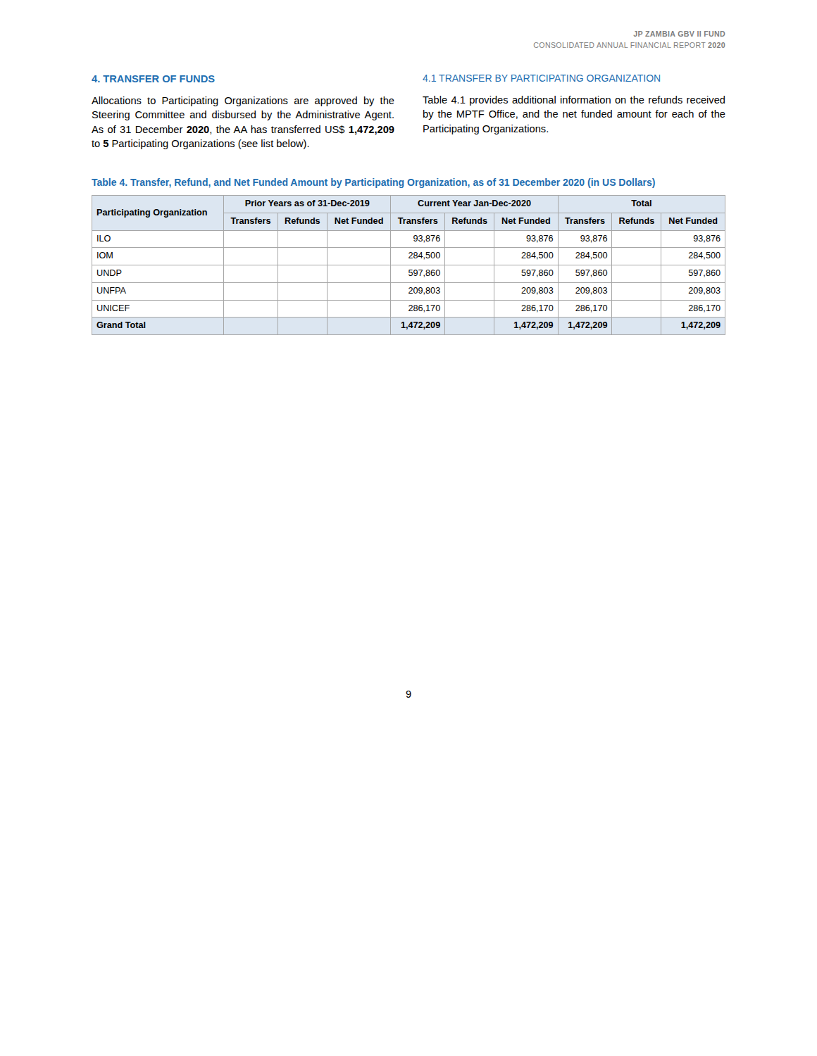JP ZAMBIA GBV II FUND
CONSOLIDATED ANNUAL FINANCIAL REPORT 2020
4. TRANSFER OF FUNDS
Allocations to Participating Organizations are approved by the Steering Committee and disbursed by the Administrative Agent. As of 31 December 2020, the AA has transferred US$ 1,472,209 to 5 Participating Organizations (see list below).
4.1 TRANSFER BY PARTICIPATING ORGANIZATION
Table 4.1 provides additional information on the refunds received by the MPTF Office, and the net funded amount for each of the Participating Organizations.
Table 4. Transfer, Refund, and Net Funded Amount by Participating Organization, as of 31 December 2020 (in US Dollars)
| Participating Organization | Prior Years as of 31-Dec-2019 | Current Year Jan-Dec-2020 | Total |
| --- | --- | --- | --- |
| Transfers | Refunds | Net Funded | Transfers | Refunds | Net Funded | Transfers | Refunds | Net Funded |
| ILO | | | | 93,876 | | 93,876 | 93,876 | | 93,876 |
| IOM | | | | 284,500 | | 284,500 | 284,500 | | 284,500 |
| UNDP | | | | 597,860 | | 597,860 | 597,860 | | 597,860 |
| UNFPA | | | | 209,803 | | 209,803 | 209,803 | | 209,803 |
| UNICEF | | | | 286,170 | | 286,170 | 286,170 | | 286,170 |
| Grand Total | | | | 1,472,209 | | 1,472,209 | 1,472,209 | | 1,472,209 |
9